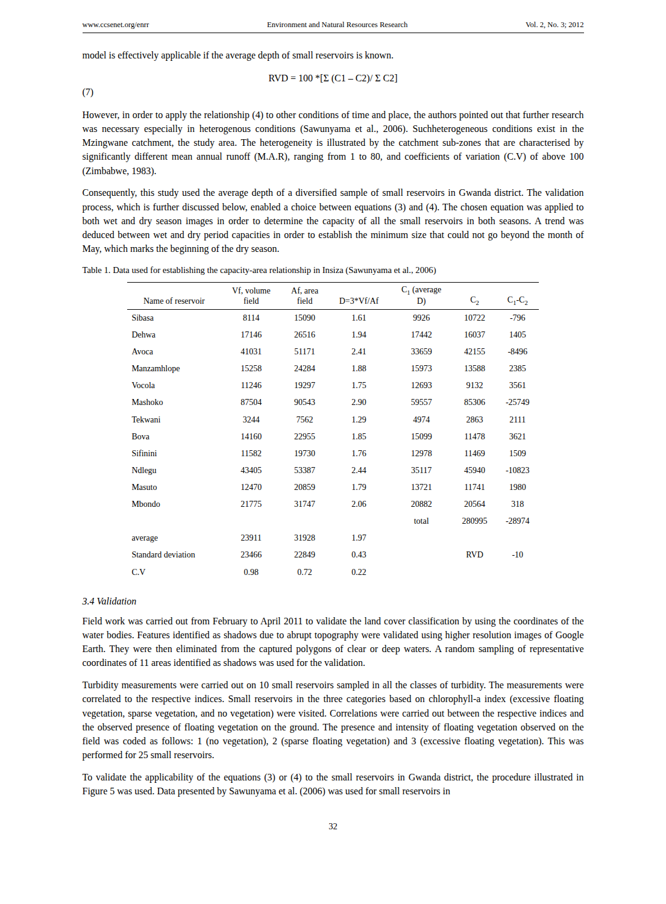www.ccsenet.org/enrr Environment and Natural Resources Research Vol. 2, No. 3; 2012
model is effectively applicable if the average depth of small reservoirs is known.
RVD = 100 *[Σ (C1 – C2)/ Σ C2]
(7)
However, in order to apply the relationship (4) to other conditions of time and place, the authors pointed out that further research was necessary especially in heterogenous conditions (Sawunyama et al., 2006). Suchheterogeneous conditions exist in the Mzingwane catchment, the study area. The heterogeneity is illustrated by the catchment sub-zones that are characterised by significantly different mean annual runoff (M.A.R), ranging from 1 to 80, and coefficients of variation (C.V) of above 100 (Zimbabwe, 1983).
Consequently, this study used the average depth of a diversified sample of small reservoirs in Gwanda district. The validation process, which is further discussed below, enabled a choice between equations (3) and (4). The chosen equation was applied to both wet and dry season images in order to determine the capacity of all the small reservoirs in both seasons. A trend was deduced between wet and dry period capacities in order to establish the minimum size that could not go beyond the month of May, which marks the beginning of the dry season.
Table 1. Data used for establishing the capacity-area relationship in Insiza (Sawunyama et al., 2006)
| Name of reservoir | Vf, volume field | Af, area field | D=3*Vf/Af | C 1 (average D) | C 2 | C 1 -C 2 |
| --- | --- | --- | --- | --- | --- | --- |
| Sibasa | 8114 | 15090 | 1.61 | 9926 | 10722 | -796 |
| Dehwa | 17146 | 26516 | 1.94 | 17442 | 16037 | 1405 |
| Avoca | 41031 | 51171 | 2.41 | 33659 | 42155 | -8496 |
| Manzamhlope | 15258 | 24284 | 1.88 | 15973 | 13588 | 2385 |
| Vocola | 11246 | 19297 | 1.75 | 12693 | 9132 | 3561 |
| Mashoko | 87504 | 90543 | 2.90 | 59557 | 85306 | -25749 |
| Tekwani | 3244 | 7562 | 1.29 | 4974 | 2863 | 2111 |
| Bova | 14160 | 22955 | 1.85 | 15099 | 11478 | 3621 |
| Sifinini | 11582 | 19730 | 1.76 | 12978 | 11469 | 1509 |
| Ndlegu | 43405 | 53387 | 2.44 | 35117 | 45940 | -10823 |
| Masuto | 12470 | 20859 | 1.79 | 13721 | 11741 | 1980 |
| Mbondo | 21775 | 31747 | 2.06 | 20882 | 20564 | 318 |
| | | | | total | 280995 | -28974 |
| average | 23911 | 31928 | 1.97 | | | |
| Standard deviation | 23466 | 22849 | 0.43 | | RVD | -10 |
| C.V | 0.98 | 0.72 | 0.22 | | | |
3.4 Validation
Field work was carried out from February to April 2011 to validate the land cover classification by using the coordinates of the water bodies. Features identified as shadows due to abrupt topography were validated using higher resolution images of Google Earth. They were then eliminated from the captured polygons of clear or deep waters. A random sampling of representative coordinates of 11 areas identified as shadows was used for the validation.
Turbidity measurements were carried out on 10 small reservoirs sampled in all the classes of turbidity. The measurements were correlated to the respective indices. Small reservoirs in the three categories based on chlorophyll-a index (excessive floating vegetation, sparse vegetation, and no vegetation) were visited. Correlations were carried out between the respective indices and the observed presence of floating vegetation on the ground. The presence and intensity of floating vegetation observed on the field was coded as follows: 1 (no vegetation), 2 (sparse floating vegetation) and 3 (excessive floating vegetation). This was performed for 25 small reservoirs.
To validate the applicability of the equations (3) or (4) to the small reservoirs in Gwanda district, the procedure illustrated in Figure 5 was used. Data presented by Sawunyama et al. (2006) was used for small reservoirs in
32